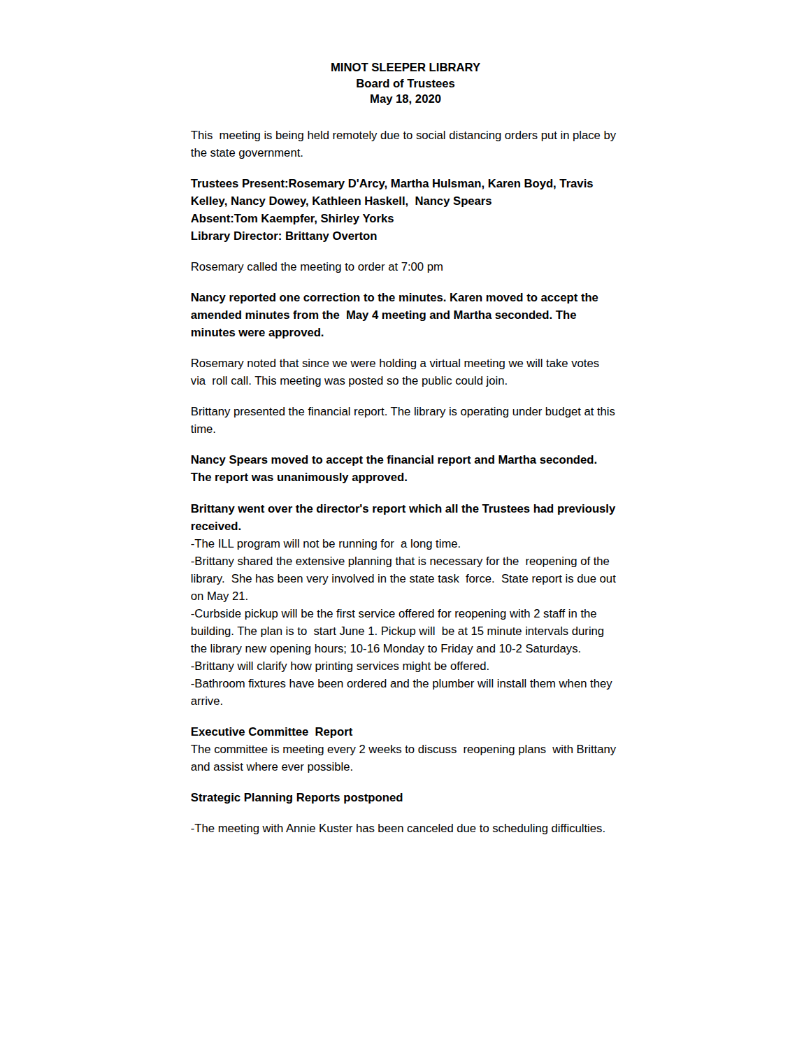MINOT SLEEPER LIBRARY
Board of Trustees
May 18, 2020
This meeting is being held remotely due to social distancing orders put in place by the state government.
Trustees Present:Rosemary D'Arcy, Martha Hulsman, Karen Boyd, Travis Kelley, Nancy Dowey, Kathleen Haskell, Nancy Spears
Absent:Tom Kaempfer, Shirley Yorks
Library Director: Brittany Overton
Rosemary called the meeting to order at 7:00 pm
Nancy reported one correction to the minutes. Karen moved to accept the amended minutes from the May 4 meeting and Martha seconded. The minutes were approved.
Rosemary noted that since we were holding a virtual meeting we will take votes via roll call. This meeting was posted so the public could join.
Brittany presented the financial report. The library is operating under budget at this time.
Nancy Spears moved to accept the financial report and Martha seconded. The report was unanimously approved.
Brittany went over the director's report which all the Trustees had previously received.
-The ILL program will not be running for a long time.
-Brittany shared the extensive planning that is necessary for the reopening of the library. She has been very involved in the state task force. State report is due out on May 21.
-Curbside pickup will be the first service offered for reopening with 2 staff in the building. The plan is to start June 1. Pickup will be at 15 minute intervals during the library new opening hours; 10-16 Monday to Friday and 10-2 Saturdays.
-Brittany will clarify how printing services might be offered.
-Bathroom fixtures have been ordered and the plumber will install them when they arrive.
Executive Committee Report
The committee is meeting every 2 weeks to discuss reopening plans with Brittany and assist where ever possible.
Strategic Planning Reports postponed
-The meeting with Annie Kuster has been canceled due to scheduling difficulties.